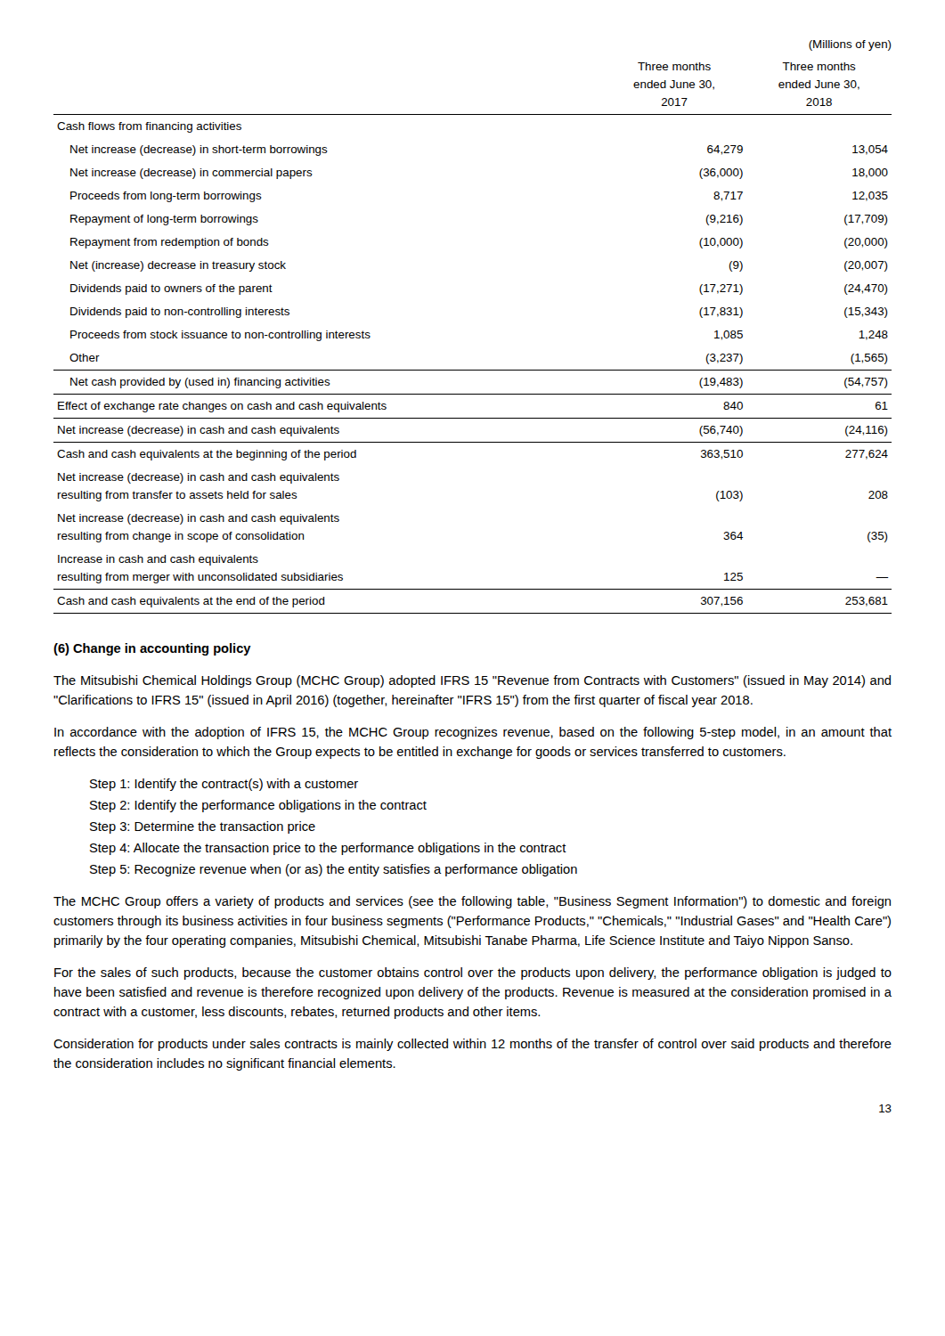(Millions of yen)
| | Three months ended June 30, 2017 | Three months ended June 30, 2018 |
| --- | --- | --- |
| Cash flows from financing activities | | |
| Net increase (decrease) in short-term borrowings | 64,279 | 13,054 |
| Net increase (decrease) in commercial papers | (36,000) | 18,000 |
| Proceeds from long-term borrowings | 8,717 | 12,035 |
| Repayment of long-term borrowings | (9,216) | (17,709) |
| Repayment from redemption of bonds | (10,000) | (20,000) |
| Net (increase) decrease in treasury stock | (9) | (20,007) |
| Dividends paid to owners of the parent | (17,271) | (24,470) |
| Dividends paid to non-controlling interests | (17,831) | (15,343) |
| Proceeds from stock issuance to non-controlling interests | 1,085 | 1,248 |
| Other | (3,237) | (1,565) |
| Net cash provided by (used in) financing activities | (19,483) | (54,757) |
| Effect of exchange rate changes on cash and cash equivalents | 840 | 61 |
| Net increase (decrease) in cash and cash equivalents | (56,740) | (24,116) |
| Cash and cash equivalents at the beginning of the period | 363,510 | 277,624 |
| Net increase (decrease) in cash and cash equivalents resulting from transfer to assets held for sales | (103) | 208 |
| Net increase (decrease) in cash and cash equivalents resulting from change in scope of consolidation | 364 | (35) |
| Increase in cash and cash equivalents resulting from merger with unconsolidated subsidiaries | 125 | — |
| Cash and cash equivalents at the end of the period | 307,156 | 253,681 |
(6) Change in accounting policy
The Mitsubishi Chemical Holdings Group (MCHC Group) adopted IFRS 15 "Revenue from Contracts with Customers" (issued in May 2014) and "Clarifications to IFRS 15" (issued in April 2016) (together, hereinafter "IFRS 15") from the first quarter of fiscal year 2018.
In accordance with the adoption of IFRS 15, the MCHC Group recognizes revenue, based on the following 5-step model, in an amount that reflects the consideration to which the Group expects to be entitled in exchange for goods or services transferred to customers.
Step 1: Identify the contract(s) with a customer
Step 2: Identify the performance obligations in the contract
Step 3: Determine the transaction price
Step 4: Allocate the transaction price to the performance obligations in the contract
Step 5: Recognize revenue when (or as) the entity satisfies a performance obligation
The MCHC Group offers a variety of products and services (see the following table, "Business Segment Information") to domestic and foreign customers through its business activities in four business segments ("Performance Products," "Chemicals," "Industrial Gases" and "Health Care") primarily by the four operating companies, Mitsubishi Chemical, Mitsubishi Tanabe Pharma, Life Science Institute and Taiyo Nippon Sanso.
For the sales of such products, because the customer obtains control over the products upon delivery, the performance obligation is judged to have been satisfied and revenue is therefore recognized upon delivery of the products. Revenue is measured at the consideration promised in a contract with a customer, less discounts, rebates, returned products and other items.
Consideration for products under sales contracts is mainly collected within 12 months of the transfer of control over said products and therefore the consideration includes no significant financial elements.
13